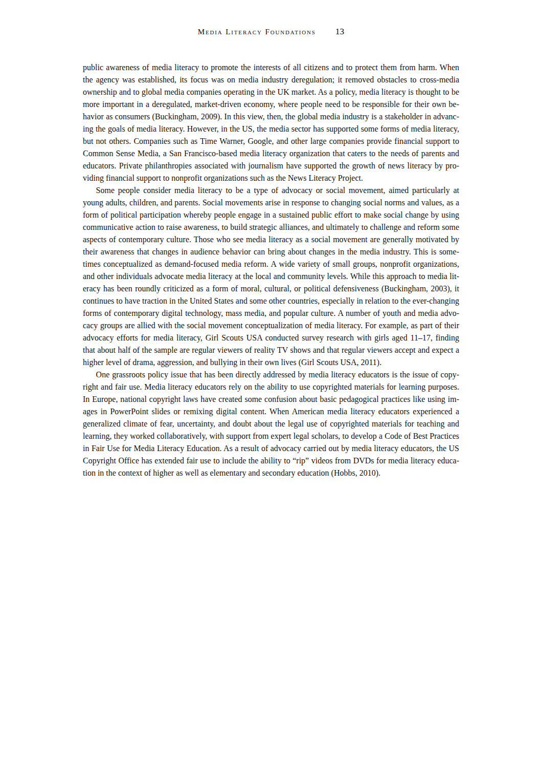Media Literacy Foundations
13
public awareness of media literacy to promote the interests of all citizens and to protect them from harm. When the agency was established, its focus was on media industry deregulation; it removed obstacles to cross-media ownership and to global media companies operating in the UK market. As a policy, media literacy is thought to be more important in a deregulated, market-driven economy, where people need to be responsible for their own behavior as consumers (Buckingham, 2009). In this view, then, the global media industry is a stakeholder in advancing the goals of media literacy. However, in the US, the media sector has supported some forms of media literacy, but not others. Companies such as Time Warner, Google, and other large companies provide financial support to Common Sense Media, a San Francisco-based media literacy organization that caters to the needs of parents and educators. Private philanthropies associated with journalism have supported the growth of news literacy by providing financial support to nonprofit organizations such as the News Literacy Project.
Some people consider media literacy to be a type of advocacy or social movement, aimed particularly at young adults, children, and parents. Social movements arise in response to changing social norms and values, as a form of political participation whereby people engage in a sustained public effort to make social change by using communicative action to raise awareness, to build strategic alliances, and ultimately to challenge and reform some aspects of contemporary culture. Those who see media literacy as a social movement are generally motivated by their awareness that changes in audience behavior can bring about changes in the media industry. This is sometimes conceptualized as demand-focused media reform. A wide variety of small groups, nonprofit organizations, and other individuals advocate media literacy at the local and community levels. While this approach to media literacy has been roundly criticized as a form of moral, cultural, or political defensiveness (Buckingham, 2003), it continues to have traction in the United States and some other countries, especially in relation to the ever-changing forms of contemporary digital technology, mass media, and popular culture. A number of youth and media advocacy groups are allied with the social movement conceptualization of media literacy. For example, as part of their advocacy efforts for media literacy, Girl Scouts USA conducted survey research with girls aged 11–17, finding that about half of the sample are regular viewers of reality TV shows and that regular viewers accept and expect a higher level of drama, aggression, and bullying in their own lives (Girl Scouts USA, 2011).
One grassroots policy issue that has been directly addressed by media literacy educators is the issue of copyright and fair use. Media literacy educators rely on the ability to use copyrighted materials for learning purposes. In Europe, national copyright laws have created some confusion about basic pedagogical practices like using images in PowerPoint slides or remixing digital content. When American media literacy educators experienced a generalized climate of fear, uncertainty, and doubt about the legal use of copyrighted materials for teaching and learning, they worked collaboratively, with support from expert legal scholars, to develop a Code of Best Practices in Fair Use for Media Literacy Education. As a result of advocacy carried out by media literacy educators, the US Copyright Office has extended fair use to include the ability to “rip” videos from DVDs for media literacy education in the context of higher as well as elementary and secondary education (Hobbs, 2010).